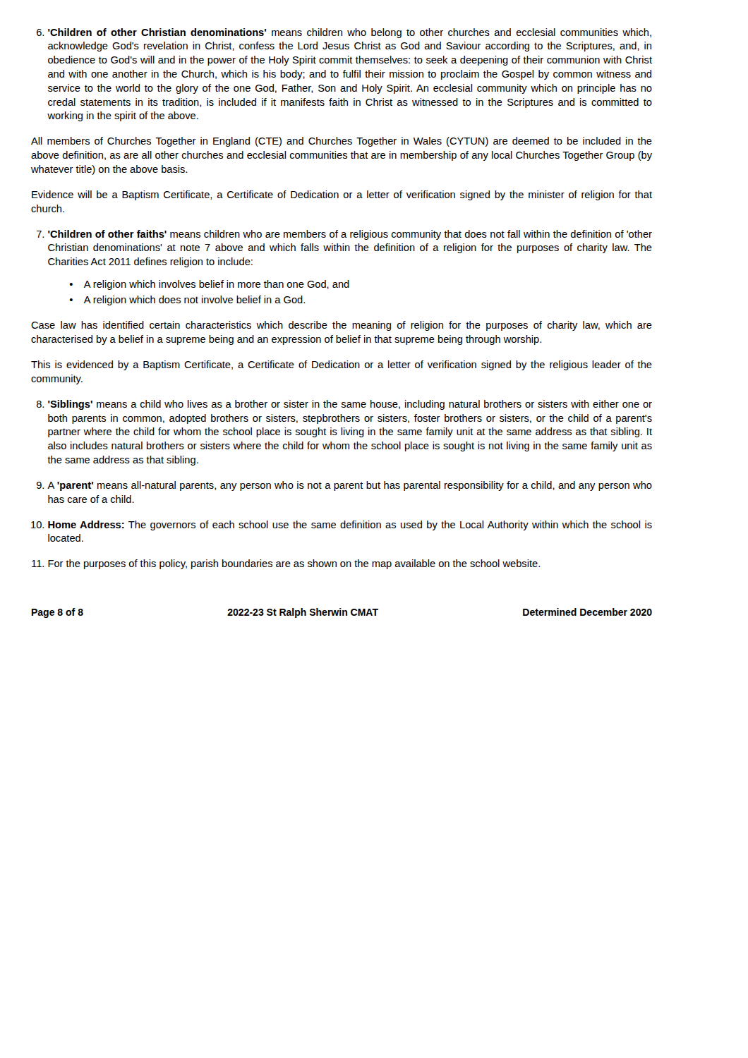'Children of other Christian denominations' means children who belong to other churches and ecclesial communities which, acknowledge God's revelation in Christ, confess the Lord Jesus Christ as God and Saviour according to the Scriptures, and, in obedience to God's will and in the power of the Holy Spirit commit themselves: to seek a deepening of their communion with Christ and with one another in the Church, which is his body; and to fulfil their mission to proclaim the Gospel by common witness and service to the world to the glory of the one God, Father, Son and Holy Spirit. An ecclesial community which on principle has no credal statements in its tradition, is included if it manifests faith in Christ as witnessed to in the Scriptures and is committed to working in the spirit of the above.
All members of Churches Together in England (CTE) and Churches Together in Wales (CYTUN) are deemed to be included in the above definition, as are all other churches and ecclesial communities that are in membership of any local Churches Together Group (by whatever title) on the above basis.
Evidence will be a Baptism Certificate, a Certificate of Dedication or a letter of verification signed by the minister of religion for that church.
'Children of other faiths' means children who are members of a religious community that does not fall within the definition of 'other Christian denominations' at note 7 above and which falls within the definition of a religion for the purposes of charity law. The Charities Act 2011 defines religion to include:
A religion which involves belief in more than one God, and
A religion which does not involve belief in a God.
Case law has identified certain characteristics which describe the meaning of religion for the purposes of charity law, which are characterised by a belief in a supreme being and an expression of belief in that supreme being through worship.
This is evidenced by a Baptism Certificate, a Certificate of Dedication or a letter of verification signed by the religious leader of the community.
'Siblings' means a child who lives as a brother or sister in the same house, including natural brothers or sisters with either one or both parents in common, adopted brothers or sisters, stepbrothers or sisters, foster brothers or sisters, or the child of a parent's partner where the child for whom the school place is sought is living in the same family unit at the same address as that sibling. It also includes natural brothers or sisters where the child for whom the school place is sought is not living in the same family unit as the same address as that sibling.
A 'parent' means all-natural parents, any person who is not a parent but has parental responsibility for a child, and any person who has care of a child.
Home Address: The governors of each school use the same definition as used by the Local Authority within which the school is located.
For the purposes of this policy, parish boundaries are as shown on the map available on the school website.
Page 8 of 8 2022-23 St Ralph Sherwin CMAT Determined December 2020